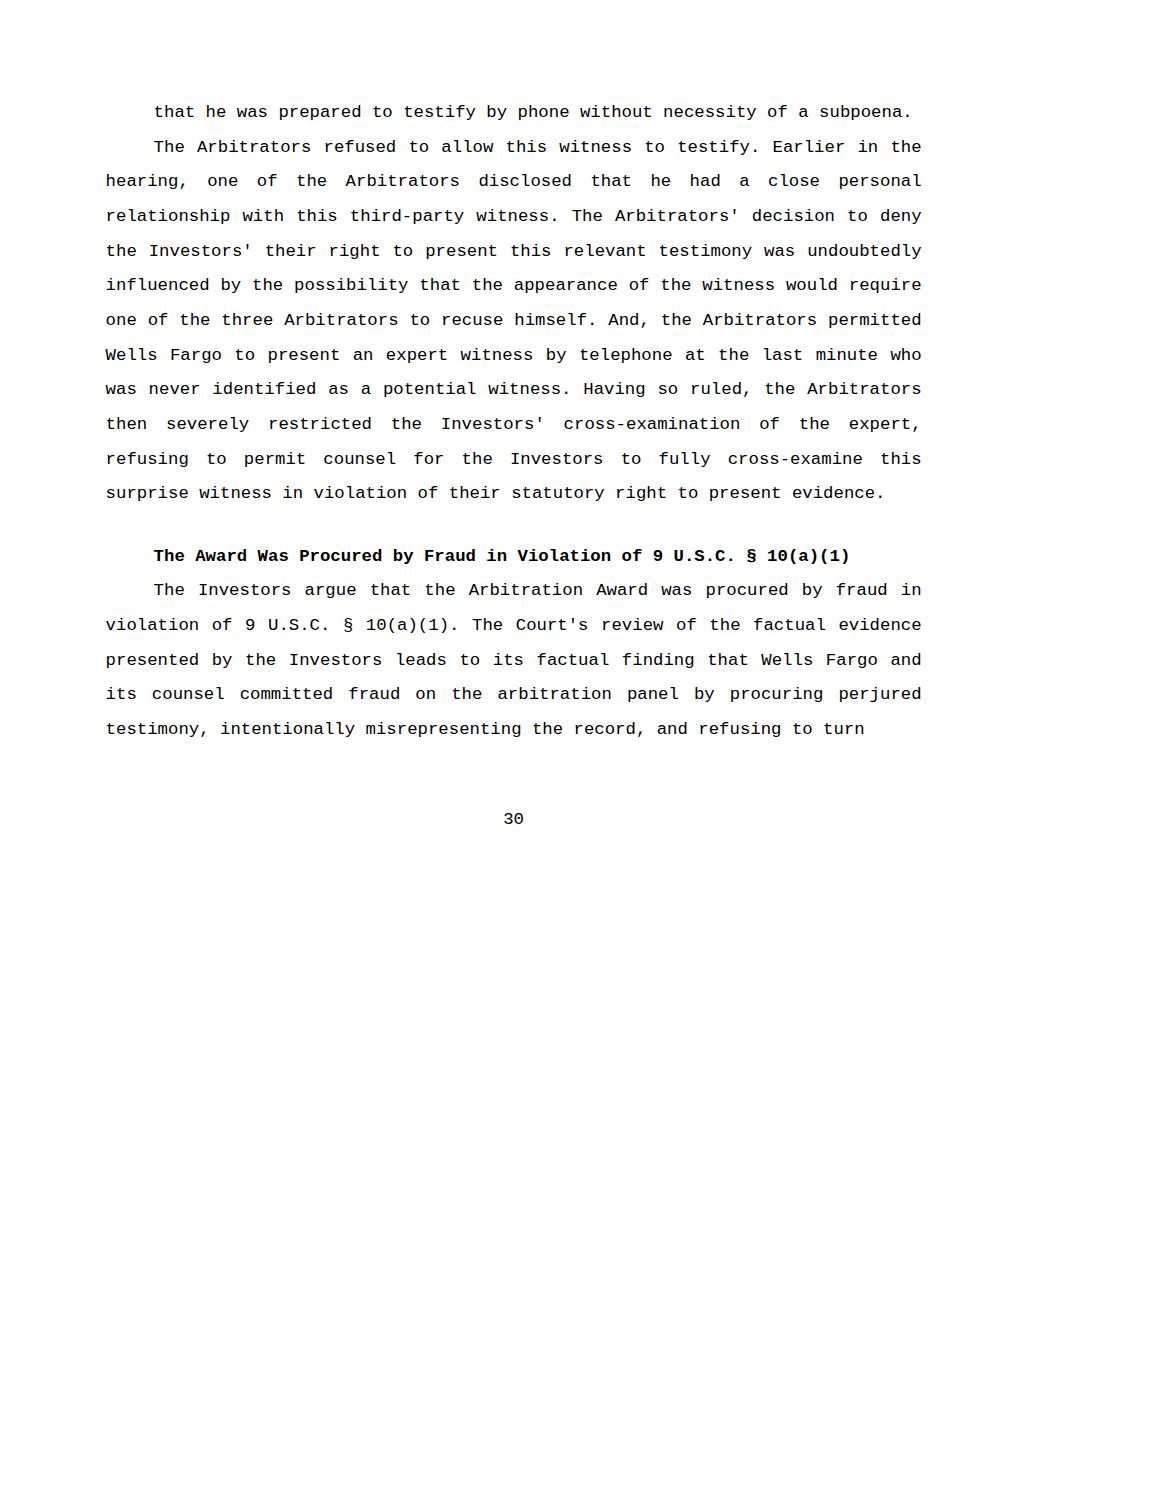that he was prepared to testify by phone without necessity of a subpoena.
The Arbitrators refused to allow this witness to testify. Earlier in the hearing, one of the Arbitrators disclosed that he had a close personal relationship with this third-party witness. The Arbitrators' decision to deny the Investors' their right to present this relevant testimony was undoubtedly influenced by the possibility that the appearance of the witness would require one of the three Arbitrators to recuse himself. And, the Arbitrators permitted Wells Fargo to present an expert witness by telephone at the last minute who was never identified as a potential witness. Having so ruled, the Arbitrators then severely restricted the Investors' cross-examination of the expert, refusing to permit counsel for the Investors to fully cross-examine this surprise witness in violation of their statutory right to present evidence.
The Award Was Procured by Fraud in Violation of 9 U.S.C. § 10(a)(1)
The Investors argue that the Arbitration Award was procured by fraud in violation of 9 U.S.C. § 10(a)(1). The Court's review of the factual evidence presented by the Investors leads to its factual finding that Wells Fargo and its counsel committed fraud on the arbitration panel by procuring perjured testimony, intentionally misrepresenting the record, and refusing to turn
30